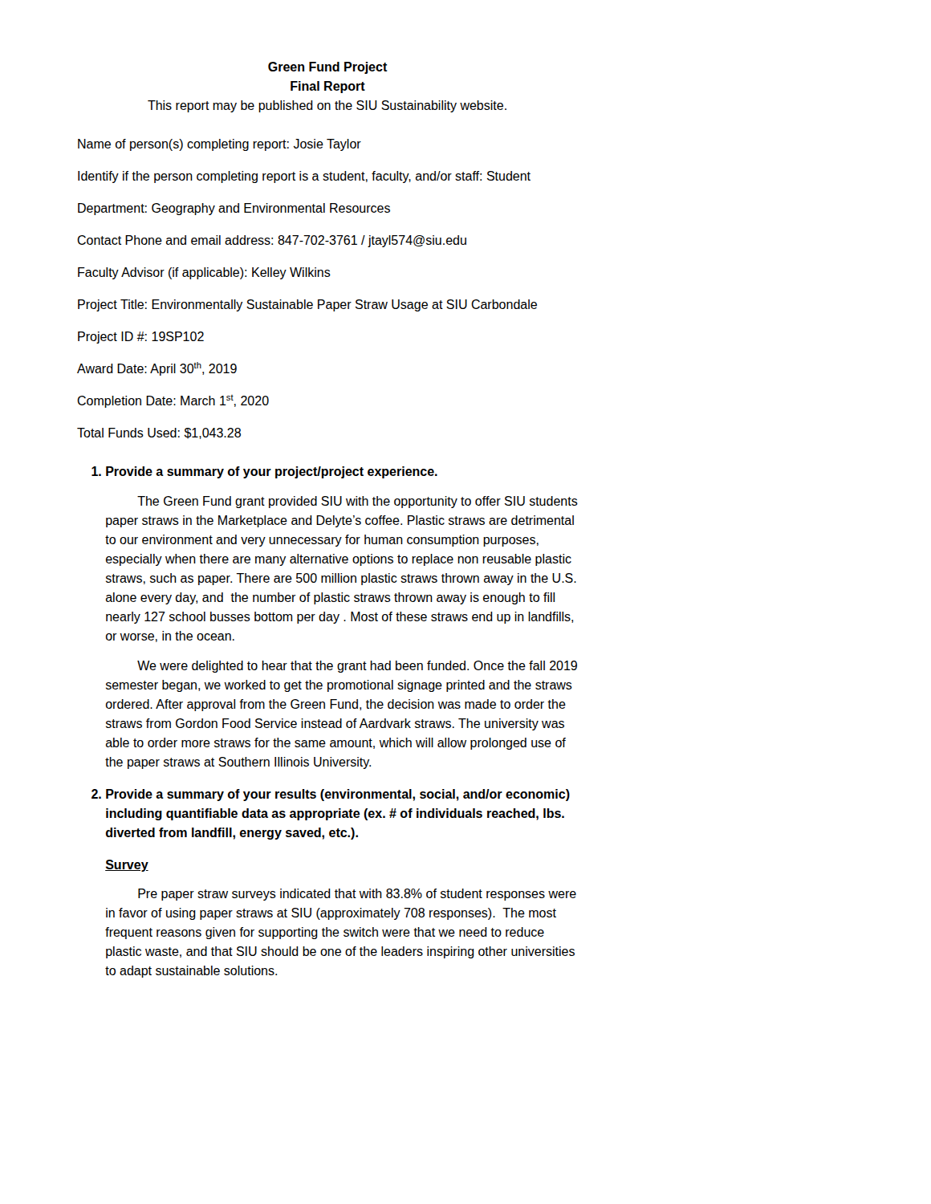Green Fund Project
Final Report
This report may be published on the SIU Sustainability website.
Name of person(s) completing report: Josie Taylor
Identify if the person completing report is a student, faculty, and/or staff: Student
Department: Geography and Environmental Resources
Contact Phone and email address: 847-702-3761 / jtayl574@siu.edu
Faculty Advisor (if applicable): Kelley Wilkins
Project Title: Environmentally Sustainable Paper Straw Usage at SIU Carbondale
Project ID #: 19SP102
Award Date: April 30th, 2019
Completion Date: March 1st, 2020
Total Funds Used: $1,043.28
Provide a summary of your project/project experience.
The Green Fund grant provided SIU with the opportunity to offer SIU students paper straws in the Marketplace and Delyte’s coffee. Plastic straws are detrimental to our environment and very unnecessary for human consumption purposes, especially when there are many alternative options to replace non reusable plastic straws, such as paper. There are 500 million plastic straws thrown away in the U.S. alone every day, and the number of plastic straws thrown away is enough to fill nearly 127 school busses bottom per day . Most of these straws end up in landfills, or worse, in the ocean.
We were delighted to hear that the grant had been funded. Once the fall 2019 semester began, we worked to get the promotional signage printed and the straws ordered. After approval from the Green Fund, the decision was made to order the straws from Gordon Food Service instead of Aardvark straws. The university was able to order more straws for the same amount, which will allow prolonged use of the paper straws at Southern Illinois University.
Provide a summary of your results (environmental, social, and/or economic) including quantifiable data as appropriate (ex. # of individuals reached, lbs. diverted from landfill, energy saved, etc.).
Survey
Pre paper straw surveys indicated that with 83.8% of student responses were in favor of using paper straws at SIU (approximately 708 responses). The most frequent reasons given for supporting the switch were that we need to reduce plastic waste, and that SIU should be one of the leaders inspiring other universities to adapt sustainable solutions.